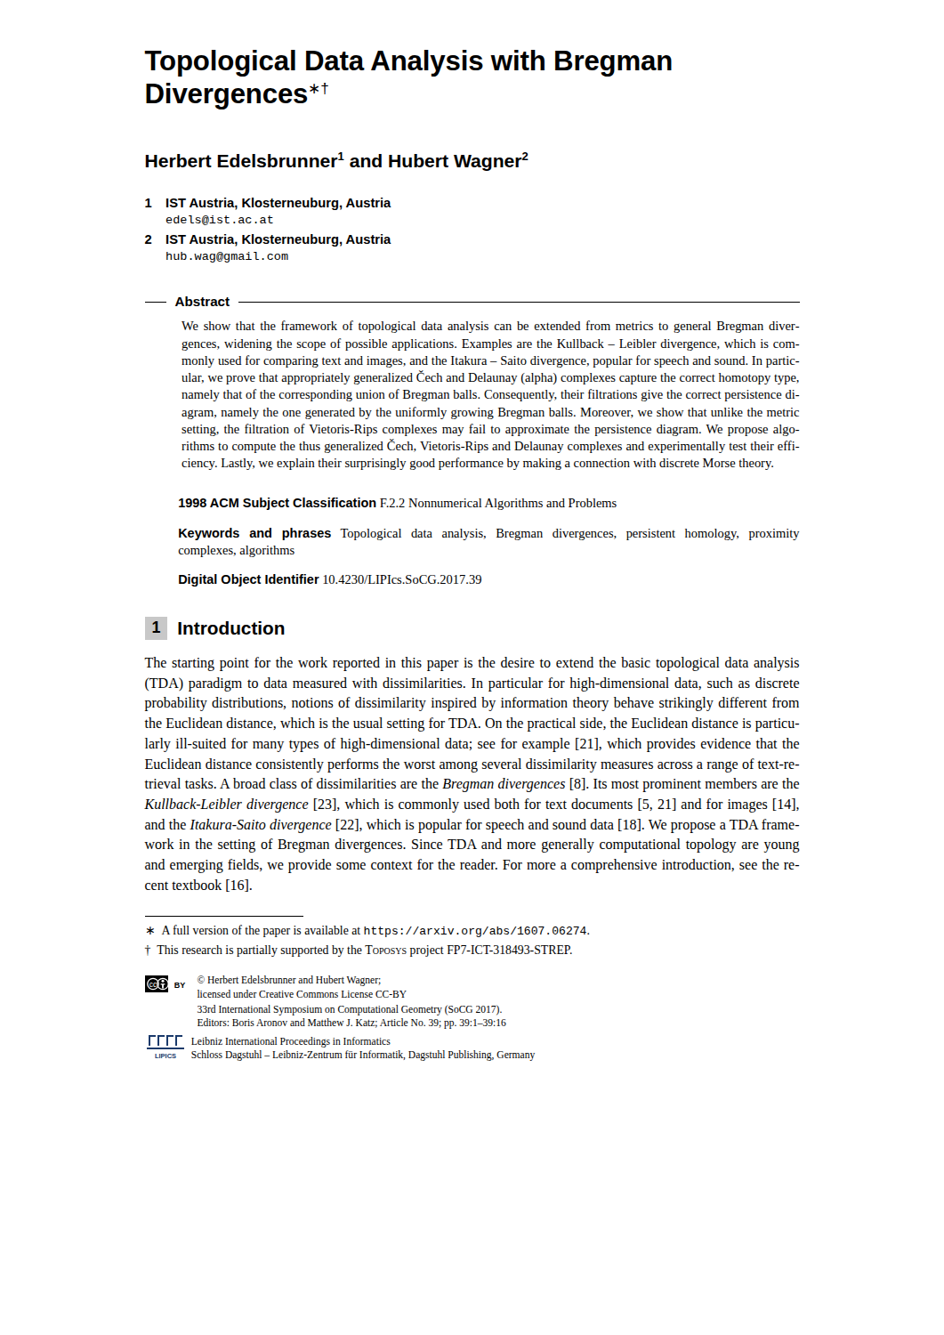Topological Data Analysis with Bregman Divergences∗†
Herbert Edelsbrunner1 and Hubert Wagner2
1
IST Austria, Klosterneuburg, Austria edels@ist.ac.at
2
IST Austria, Klosterneuburg, Austria hub.wag@gmail.com
Abstract
We show that the framework of topological data analysis can be extended from metrics to general Bregman divergences, widening the scope of possible applications. Examples are the Kullback – Leibler divergence, which is commonly used for comparing text and images, and the Itakura – Saito divergence, popular for speech and sound. In particular, we prove that appropriately generalized Čech and Delaunay (alpha) complexes capture the correct homotopy type, namely that of the corresponding union of Bregman balls. Consequently, their filtrations give the correct persistence diagram, namely the one generated by the uniformly growing Bregman balls. Moreover, we show that unlike the metric setting, the filtration of Vietoris-Rips complexes may fail to approximate the persistence diagram. We propose algorithms to compute the thus generalized Čech, Vietoris-Rips and Delaunay complexes and experimentally test their efficiency. Lastly, we explain their surprisingly good performance by making a connection with discrete Morse theory.
1998 ACM Subject Classification F.2.2 Nonnumerical Algorithms and Problems
Keywords and phrases Topological data analysis, Bregman divergences, persistent homology, proximity complexes, algorithms
Digital Object Identifier 10.4230/LIPIcs.SoCG.2017.39
1
Introduction
The starting point for the work reported in this paper is the desire to extend the basic topological data analysis (TDA) paradigm to data measured with dissimilarities. In particular for high-dimensional data, such as discrete probability distributions, notions of dissimilarity inspired by information theory behave strikingly different from the Euclidean distance, which is the usual setting for TDA. On the practical side, the Euclidean distance is particularly ill-suited for many types of high-dimensional data; see for example [21], which provides evidence that the Euclidean distance consistently performs the worst among several dissimilarity measures across a range of text-retrieval tasks. A broad class of dissimilarities are the Bregman divergences [8]. Its most prominent members are the Kullback-Leibler divergence [23], which is commonly used both for text documents [5, 21] and for images [14], and the Itakura-Saito divergence [22], which is popular for speech and sound data [18]. We propose a TDA framework in the setting of Bregman divergences. Since TDA and more generally computational topology are young and emerging fields, we provide some context for the reader. For more a comprehensive introduction, see the recent textbook [16].
∗ A full version of the paper is available at https://arxiv.org/abs/1607.06274.
† This research is partially supported by the Toposys project FP7-ICT-318493-STREP.
cc BY
© Herbert Edelsbrunner and Hubert Wagner;
licensed under Creative Commons License CC-BY
33rd International Symposium on Computational Geometry (SoCG 2017).
Editors: Boris Aronov and Matthew J. Katz; Article No. 39; pp. 39:1–39:16
LIPICS
Leibniz International Proceedings in Informatics
Schloss Dagstuhl – Leibniz-Zentrum für Informatik, Dagstuhl Publishing, Germany